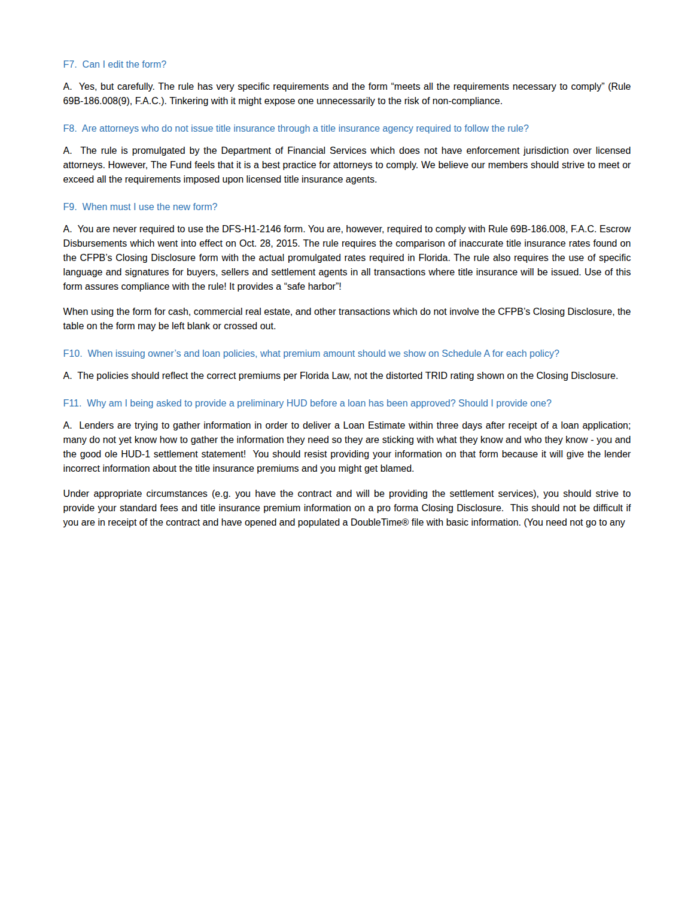F7. Can I edit the form?
A. Yes, but carefully. The rule has very specific requirements and the form “meets all the requirements necessary to comply” (Rule 69B-186.008(9), F.A.C.). Tinkering with it might expose one unnecessarily to the risk of non-compliance.
F8. Are attorneys who do not issue title insurance through a title insurance agency required to follow the rule?
A. The rule is promulgated by the Department of Financial Services which does not have enforcement jurisdiction over licensed attorneys. However, The Fund feels that it is a best practice for attorneys to comply. We believe our members should strive to meet or exceed all the requirements imposed upon licensed title insurance agents.
F9. When must I use the new form?
A. You are never required to use the DFS-H1-2146 form. You are, however, required to comply with Rule 69B-186.008, F.A.C. Escrow Disbursements which went into effect on Oct. 28, 2015. The rule requires the comparison of inaccurate title insurance rates found on the CFPB’s Closing Disclosure form with the actual promulgated rates required in Florida. The rule also requires the use of specific language and signatures for buyers, sellers and settlement agents in all transactions where title insurance will be issued. Use of this form assures compliance with the rule! It provides a “safe harbor”!
When using the form for cash, commercial real estate, and other transactions which do not involve the CFPB’s Closing Disclosure, the table on the form may be left blank or crossed out.
F10. When issuing owner’s and loan policies, what premium amount should we show on Schedule A for each policy?
A. The policies should reflect the correct premiums per Florida Law, not the distorted TRID rating shown on the Closing Disclosure.
F11. Why am I being asked to provide a preliminary HUD before a loan has been approved? Should I provide one?
A. Lenders are trying to gather information in order to deliver a Loan Estimate within three days after receipt of a loan application; many do not yet know how to gather the information they need so they are sticking with what they know and who they know - you and the good ole HUD-1 settlement statement! You should resist providing your information on that form because it will give the lender incorrect information about the title insurance premiums and you might get blamed.
Under appropriate circumstances (e.g. you have the contract and will be providing the settlement services), you should strive to provide your standard fees and title insurance premium information on a pro forma Closing Disclosure. This should not be difficult if you are in receipt of the contract and have opened and populated a DoubleTime® file with basic information. (You need not go to any